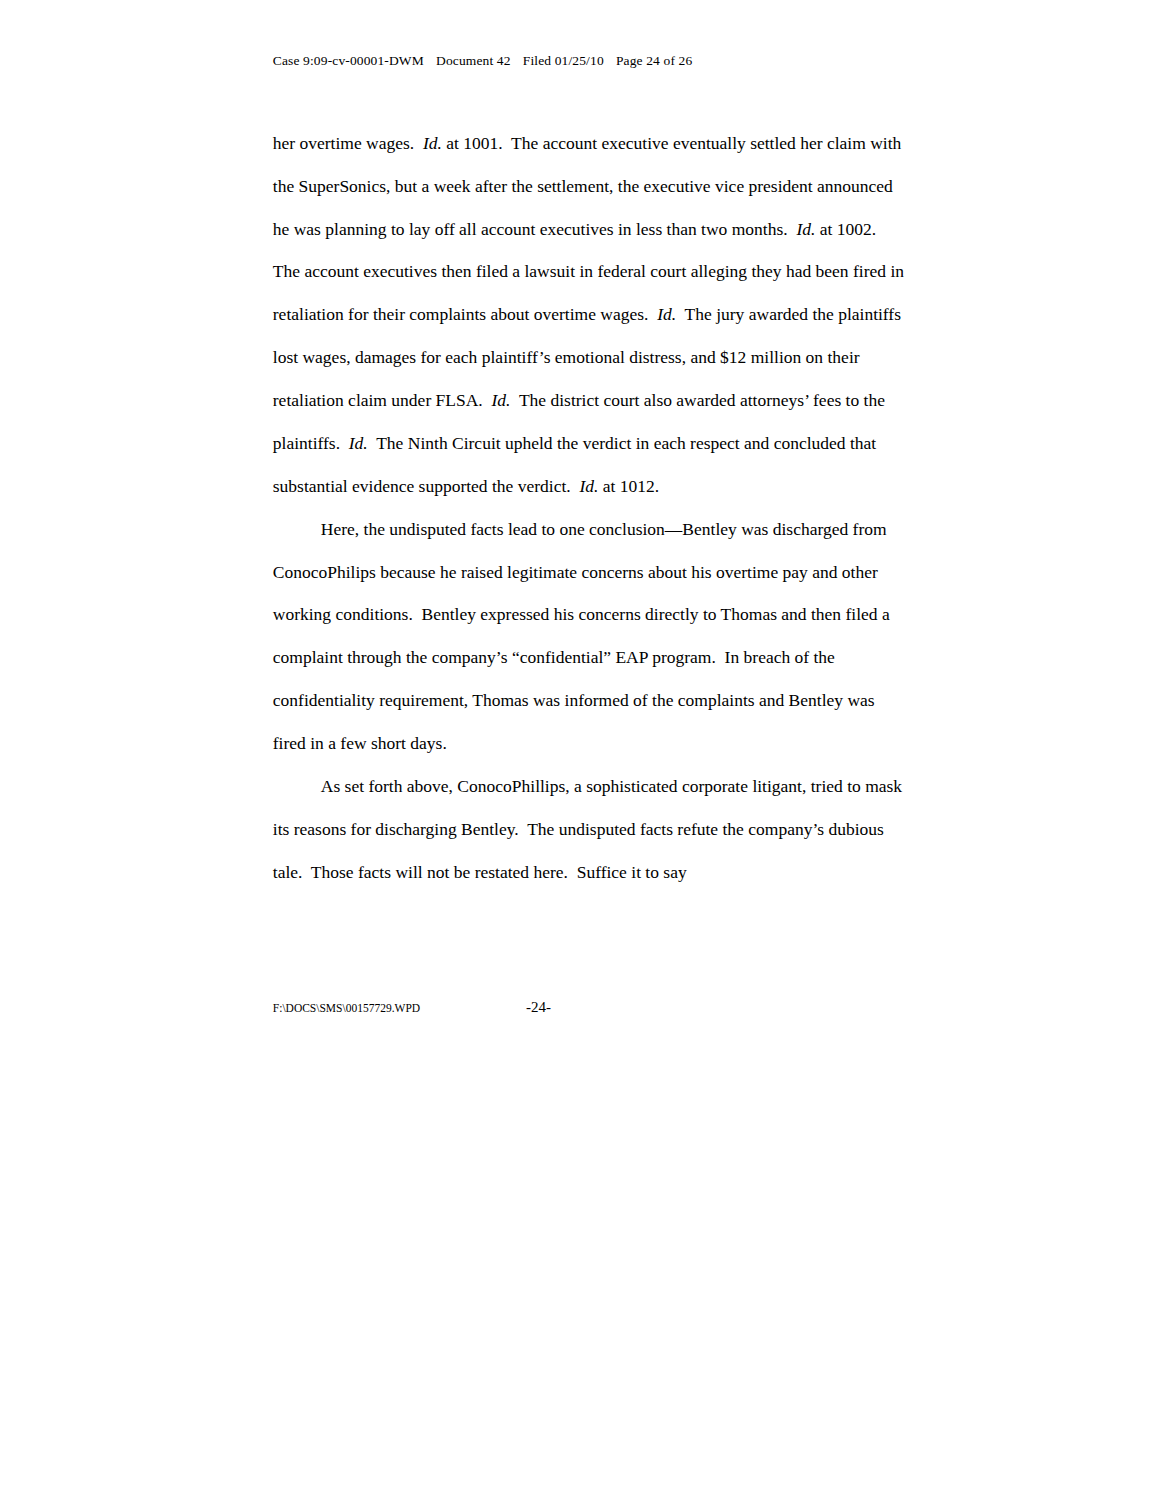Case 9:09-cv-00001-DWM Document 42 Filed 01/25/10 Page 24 of 26
her overtime wages. Id. at 1001. The account executive eventually settled her claim with the SuperSonics, but a week after the settlement, the executive vice president announced he was planning to lay off all account executives in less than two months. Id. at 1002. The account executives then filed a lawsuit in federal court alleging they had been fired in retaliation for their complaints about overtime wages. Id. The jury awarded the plaintiffs lost wages, damages for each plaintiff’s emotional distress, and $12 million on their retaliation claim under FLSA. Id. The district court also awarded attorneys’ fees to the plaintiffs. Id. The Ninth Circuit upheld the verdict in each respect and concluded that substantial evidence supported the verdict. Id. at 1012.
Here, the undisputed facts lead to one conclusion—Bentley was discharged from ConocoPhilips because he raised legitimate concerns about his overtime pay and other working conditions. Bentley expressed his concerns directly to Thomas and then filed a complaint through the company’s “confidential” EAP program. In breach of the confidentiality requirement, Thomas was informed of the complaints and Bentley was fired in a few short days.
As set forth above, ConocoPhillips, a sophisticated corporate litigant, tried to mask its reasons for discharging Bentley. The undisputed facts refute the company’s dubious tale. Those facts will not be restated here. Suffice it to say
F:\DOCS\SMS\00157729.WPD -24-